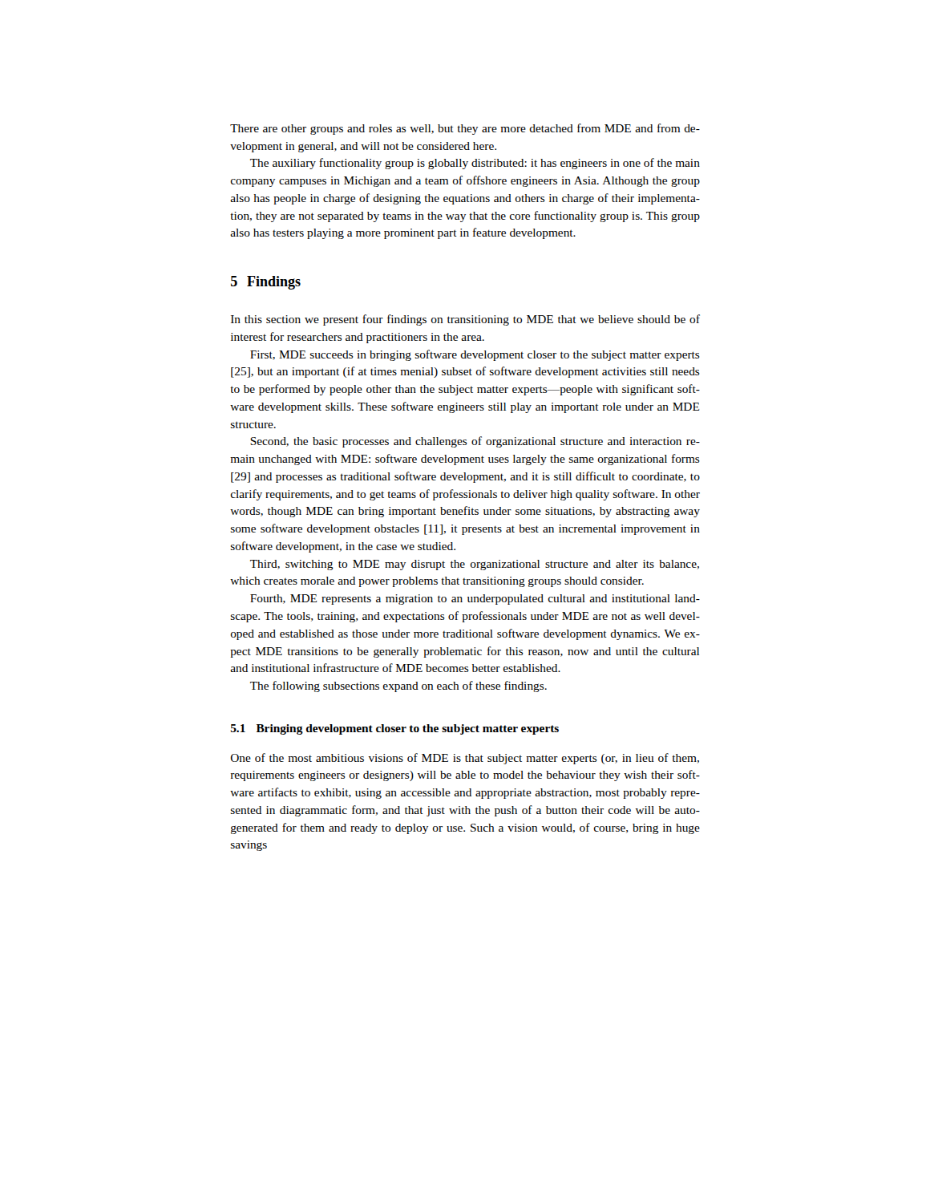There are other groups and roles as well, but they are more detached from MDE and from development in general, and will not be considered here.
The auxiliary functionality group is globally distributed: it has engineers in one of the main company campuses in Michigan and a team of offshore engineers in Asia. Although the group also has people in charge of designing the equations and others in charge of their implementation, they are not separated by teams in the way that the core functionality group is. This group also has testers playing a more prominent part in feature development.
5 Findings
In this section we present four findings on transitioning to MDE that we believe should be of interest for researchers and practitioners in the area.
First, MDE succeeds in bringing software development closer to the subject matter experts [25], but an important (if at times menial) subset of software development activities still needs to be performed by people other than the subject matter experts—people with significant software development skills. These software engineers still play an important role under an MDE structure.
Second, the basic processes and challenges of organizational structure and interaction remain unchanged with MDE: software development uses largely the same organizational forms [29] and processes as traditional software development, and it is still difficult to coordinate, to clarify requirements, and to get teams of professionals to deliver high quality software. In other words, though MDE can bring important benefits under some situations, by abstracting away some software development obstacles [11], it presents at best an incremental improvement in software development, in the case we studied.
Third, switching to MDE may disrupt the organizational structure and alter its balance, which creates morale and power problems that transitioning groups should consider.
Fourth, MDE represents a migration to an underpopulated cultural and institutional landscape. The tools, training, and expectations of professionals under MDE are not as well developed and established as those under more traditional software development dynamics. We expect MDE transitions to be generally problematic for this reason, now and until the cultural and institutional infrastructure of MDE becomes better established.
The following subsections expand on each of these findings.
5.1 Bringing development closer to the subject matter experts
One of the most ambitious visions of MDE is that subject matter experts (or, in lieu of them, requirements engineers or designers) will be able to model the behaviour they wish their software artifacts to exhibit, using an accessible and appropriate abstraction, most probably represented in diagrammatic form, and that just with the push of a button their code will be auto-generated for them and ready to deploy or use. Such a vision would, of course, bring in huge savings